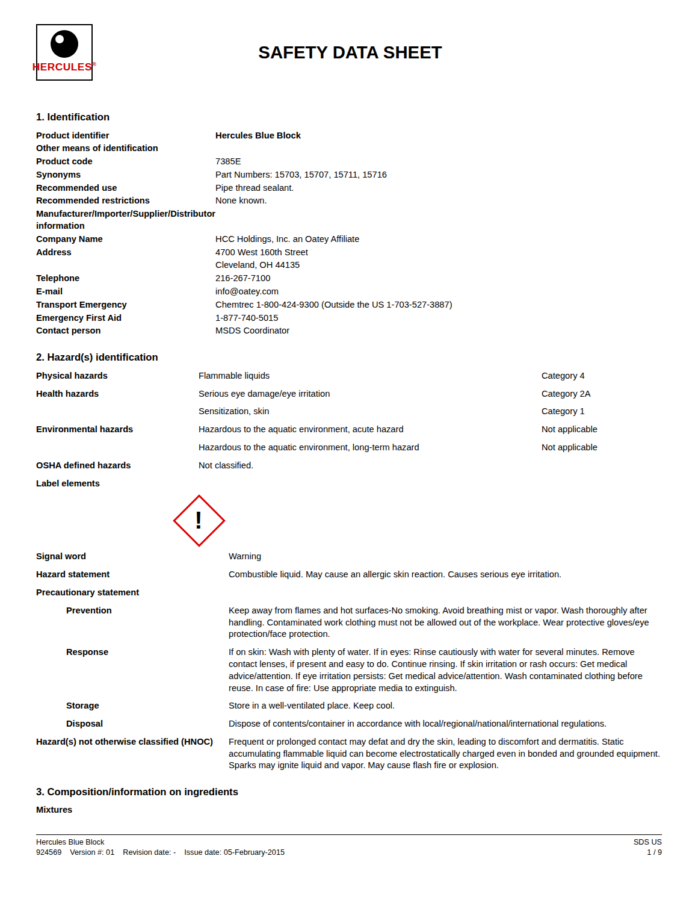HERCULES®
SAFETY DATA SHEET
1. Identification
| Product identifier | Hercules Blue Block |
| Other means of identification | |
| Product code | 7385E |
| Synonyms | Part Numbers: 15703, 15707, 15711, 15716 |
| Recommended use | Pipe thread sealant. |
| Recommended restrictions | None known. |
| Manufacturer/Importer/Supplier/Distributor information | |
| Company Name | HCC Holdings, Inc. an Oatey Affiliate |
| Address | 4700 West 160th Street |
| | Cleveland, OH 44135 |
| Telephone | 216-267-7100 |
| E-mail | info@oatey.com |
| Transport Emergency | Chemtrec 1-800-424-9300 (Outside the US 1-703-527-3887) |
| Emergency First Aid | 1-877-740-5015 |
| Contact person | MSDS Coordinator |
2. Hazard(s) identification
| Physical hazards | Flammable liquids | Category 4 |
| Health hazards | Serious eye damage/eye irritation | Category 2A |
| | Sensitization, skin | Category 1 |
| Environmental hazards | Hazardous to the aquatic environment, acute hazard | Not applicable |
| | Hazardous to the aquatic environment, long-term hazard | Not applicable |
| OSHA defined hazards | Not classified. |
| Label elements | |
!
| Signal word | Warning |
| Hazard statement | Combustible liquid. May cause an allergic skin reaction. Causes serious eye irritation. |
| Precautionary statement | |
| Prevention | Keep away from flames and hot surfaces-No smoking. Avoid breathing mist or vapor. Wash thoroughly after handling. Contaminated work clothing must not be allowed out of the workplace. Wear protective gloves/eye protection/face protection. |
| Response | If on skin: Wash with plenty of water. If in eyes: Rinse cautiously with water for several minutes. Remove contact lenses, if present and easy to do. Continue rinsing. If skin irritation or rash occurs: Get medical advice/attention. If eye irritation persists: Get medical advice/attention. Wash contaminated clothing before reuse. In case of fire: Use appropriate media to extinguish. |
| Storage | Store in a well-ventilated place. Keep cool. |
| Disposal | Dispose of contents/container in accordance with local/regional/national/international regulations. |
| Hazard(s) not otherwise classified (HNOC) | Frequent or prolonged contact may defat and dry the skin, leading to discomfort and dermatitis. Static accumulating flammable liquid can become electrostatically charged even in bonded and grounded equipment. Sparks may ignite liquid and vapor. May cause flash fire or explosion. |
3. Composition/information on ingredients
Mixtures
Hercules Blue Block
SDS US
924569 Version #: 01 Revision date: - Issue date: 05-February-2015
1 / 9